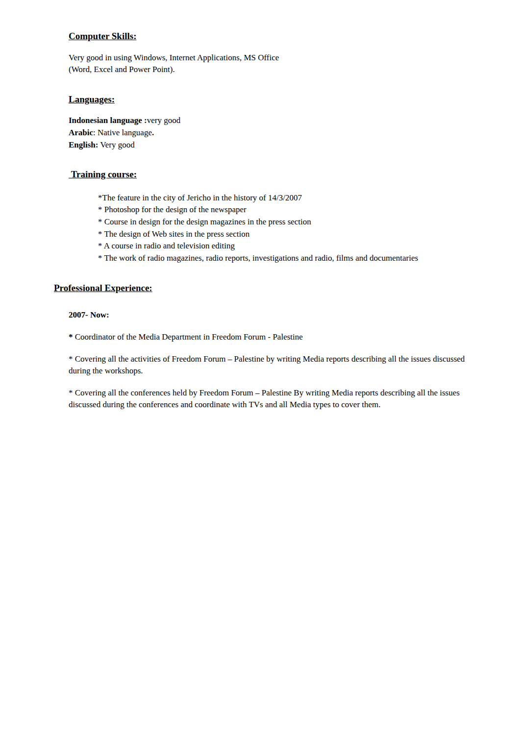Computer Skills:
Very good in using Windows, Internet Applications, MS Office
(Word, Excel and Power Point).
Languages:
Indonesian language : very good
Arabic: Native language.
English: Very good
Training course:
*The feature in the city of Jericho in the history of 14/3/2007
* Photoshop for the design of the newspaper
* Course in design for the design magazines in the press section
* The design of Web sites in the press section
* A course in radio and television editing
* The work of radio magazines, radio reports, investigations and radio, films and documentaries
Professional Experience:
2007- Now:
* Coordinator of the Media Department in Freedom Forum - Palestine
* Covering all the activities of Freedom Forum – Palestine by writing Media reports describing all the issues discussed during the workshops.
* Covering all the conferences held by Freedom Forum – Palestine By writing Media reports describing all the issues discussed during the conferences and coordinate with TVs and all Media types to cover them.